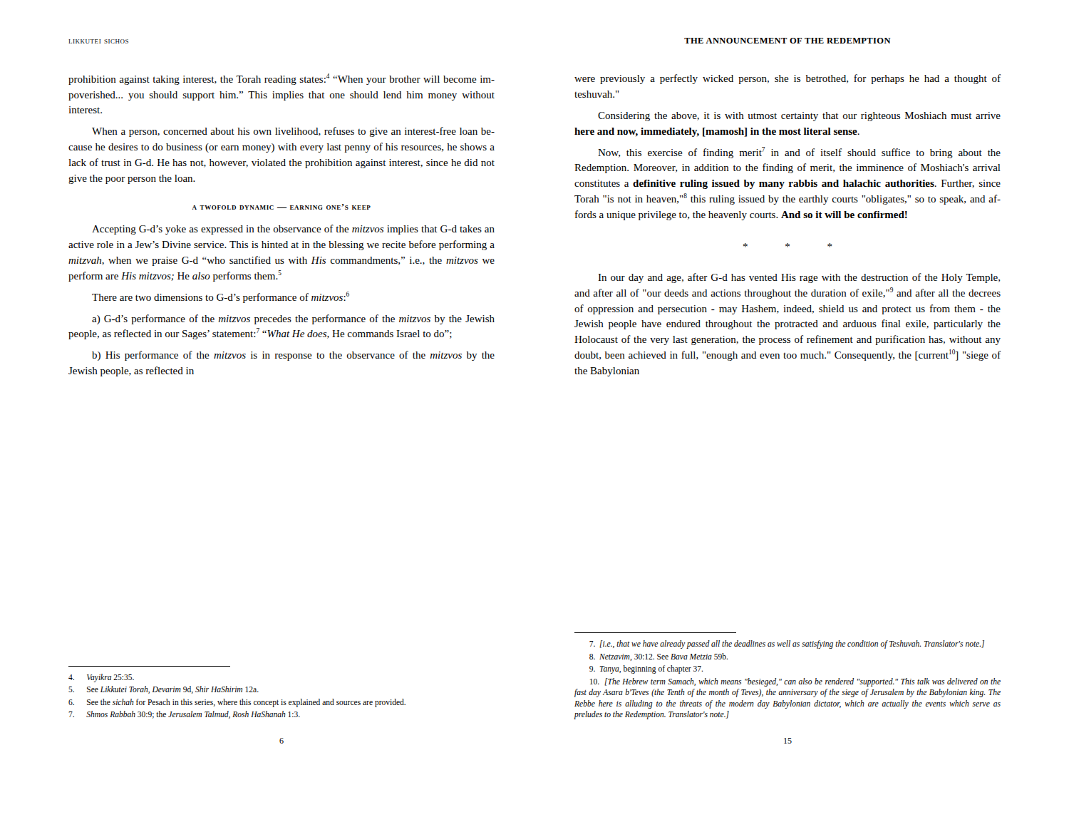Likkutei Sichos
prohibition against taking interest, the Torah reading states:4 “When your brother will become impoverished... you should support him.” This implies that one should lend him money without interest.
When a person, concerned about his own livelihood, refuses to give an interest-free loan because he desires to do business (or earn money) with every last penny of his resources, he shows a lack of trust in G‑d. He has not, however, violated the prohibition against interest, since he did not give the poor person the loan.
A Twofold Dynamic — Earning One’s Keep
Accepting G‑d’s yoke as expressed in the observance of the mitzvos implies that G‑d takes an active role in a Jew’s Divine service. This is hinted at in the blessing we recite before performing a mitzvah, when we praise G‑d “who sanctified us with His commandments,” i.e., the mitzvos we perform are His mitzvos; He also performs them.5
There are two dimensions to G‑d’s performance of mitzvos:6
a) G‑d’s performance of the mitzvos precedes the performance of the mitzvos by the Jewish people, as reflected in our Sages’ statement:7 “What He does, He commands Israel to do”;
b) His performance of the mitzvos is in response to the observance of the mitzvos by the Jewish people, as reflected in
4. Vayikra 25:35.
5. See Likkutei Torah, Devarim 9d, Shir HaShirim 12a.
6. See the sichah for Pesach in this series, where this concept is explained and sources are provided.
7. Shmos Rabbah 30:9; the Jerusalem Talmud, Rosh HaShanah 1:3.
6
The Announcement of the Redemption
were previously a perfectly wicked person, she is betrothed, for perhaps he had a thought of teshuvah."
Considering the above, it is with utmost certainty that our righteous Moshiach must arrive here and now, immediately, [mamosh] in the most literal sense.
Now, this exercise of finding merit7 in and of itself should suffice to bring about the Redemption. Moreover, in addition to the finding of merit, the imminence of Moshiach's arrival constitutes a definitive ruling issued by many rabbis and halachic authorities. Further, since Torah "is not in heaven,"8 this ruling issued by the earthly courts "obligates," so to speak, and affords a unique privilege to, the heavenly courts. And so it will be confirmed!
* * *
In our day and age, after G‑d has vented His rage with the destruction of the Holy Temple, and after all of "our deeds and actions throughout the duration of exile,"9 and after all the decrees of oppression and persecution - may Hashem, indeed, shield us and protect us from them - the Jewish people have endured throughout the protracted and arduous final exile, particularly the Holocaust of the very last generation, the process of refinement and purification has, without any doubt, been achieved in full, "enough and even too much." Consequently, the [current10] "siege of the Babylonian
7. [i.e., that we have already passed all the deadlines as well as satisfying the condition of Teshuvah. Translator's note.]
8. Netzavim, 30:12. See Bava Metzia 59b.
9. Tanya, beginning of chapter 37.
10. [The Hebrew term Samach, which means "besieged," can also be rendered "supported." This talk was delivered on the fast day Asara b'Teves (the Tenth of the month of Teves), the anniversary of the siege of Jerusalem by the Babylonian king. The Rebbe here is alluding to the threats of the modern day Babylonian dictator, which are actually the events which serve as preludes to the Redemption. Translator's note.]
15